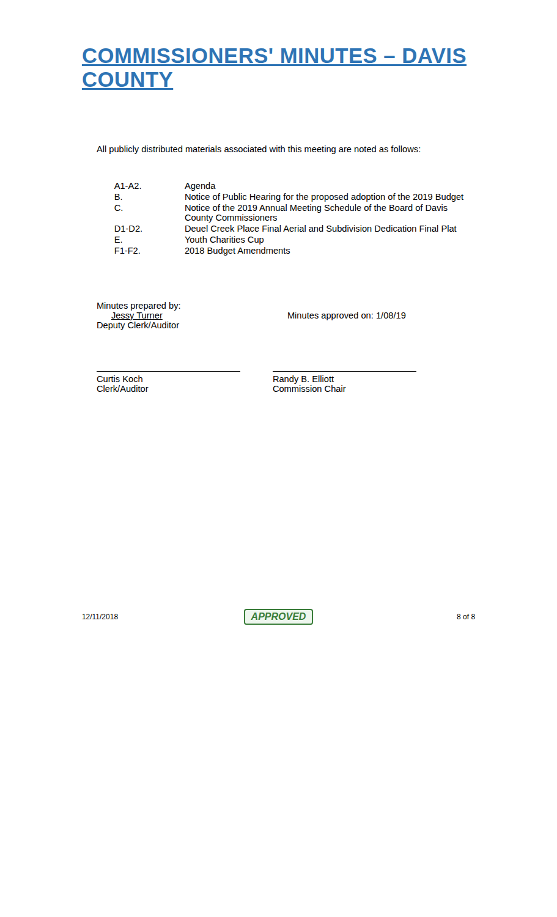COMMISSIONERS' MINUTES – DAVIS COUNTY
All publicly distributed materials associated with this meeting are noted as follows:
| A1-A2. | Agenda |
| B. | Notice of Public Hearing for the proposed adoption of the 2019 Budget |
| C. | Notice of the 2019 Annual Meeting Schedule of the Board of Davis County Commissioners |
| D1-D2. | Deuel Creek Place Final Aerial and Subdivision Dedication Final Plat |
| E. | Youth Charities Cup |
| F1-F2. | 2018 Budget Amendments |
Minutes prepared by:
Jessy Turner
Minutes approved on: 1/08/19
Deputy Clerk/Auditor
Curtis Koch
Randy B. Elliott
Clerk/Auditor
Commission Chair
12/11/2018
APPROVED
8 of 8